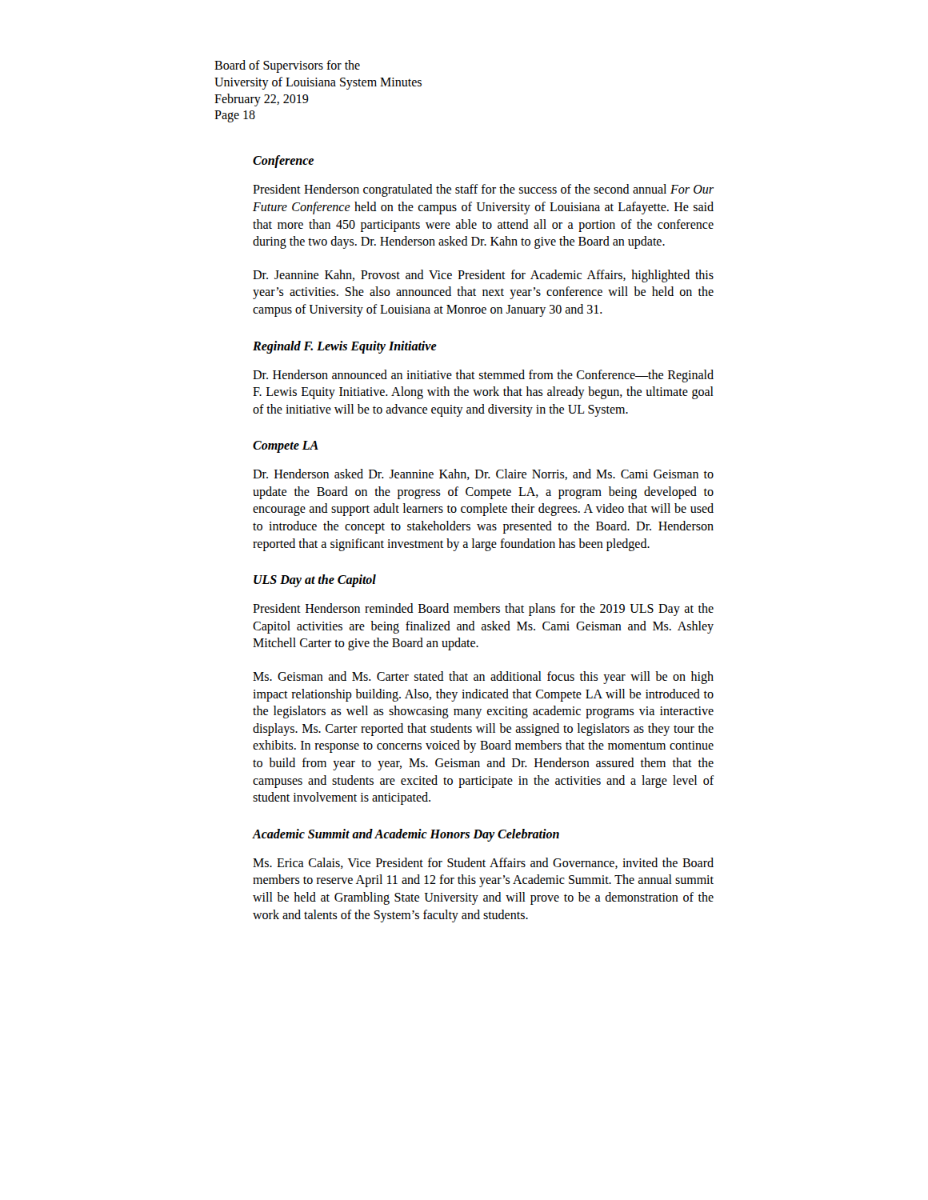Board of Supervisors for the
University of Louisiana System Minutes
February 22, 2019
Page 18
Conference
President Henderson congratulated the staff for the success of the second annual For Our Future Conference held on the campus of University of Louisiana at Lafayette. He said that more than 450 participants were able to attend all or a portion of the conference during the two days. Dr. Henderson asked Dr. Kahn to give the Board an update.
Dr. Jeannine Kahn, Provost and Vice President for Academic Affairs, highlighted this year’s activities. She also announced that next year’s conference will be held on the campus of University of Louisiana at Monroe on January 30 and 31.
Reginald F. Lewis Equity Initiative
Dr. Henderson announced an initiative that stemmed from the Conference—the Reginald F. Lewis Equity Initiative. Along with the work that has already begun, the ultimate goal of the initiative will be to advance equity and diversity in the UL System.
Compete LA
Dr. Henderson asked Dr. Jeannine Kahn, Dr. Claire Norris, and Ms. Cami Geisman to update the Board on the progress of Compete LA, a program being developed to encourage and support adult learners to complete their degrees. A video that will be used to introduce the concept to stakeholders was presented to the Board. Dr. Henderson reported that a significant investment by a large foundation has been pledged.
ULS Day at the Capitol
President Henderson reminded Board members that plans for the 2019 ULS Day at the Capitol activities are being finalized and asked Ms. Cami Geisman and Ms. Ashley Mitchell Carter to give the Board an update.
Ms. Geisman and Ms. Carter stated that an additional focus this year will be on high impact relationship building. Also, they indicated that Compete LA will be introduced to the legislators as well as showcasing many exciting academic programs via interactive displays. Ms. Carter reported that students will be assigned to legislators as they tour the exhibits. In response to concerns voiced by Board members that the momentum continue to build from year to year, Ms. Geisman and Dr. Henderson assured them that the campuses and students are excited to participate in the activities and a large level of student involvement is anticipated.
Academic Summit and Academic Honors Day Celebration
Ms. Erica Calais, Vice President for Student Affairs and Governance, invited the Board members to reserve April 11 and 12 for this year’s Academic Summit. The annual summit will be held at Grambling State University and will prove to be a demonstration of the work and talents of the System’s faculty and students.